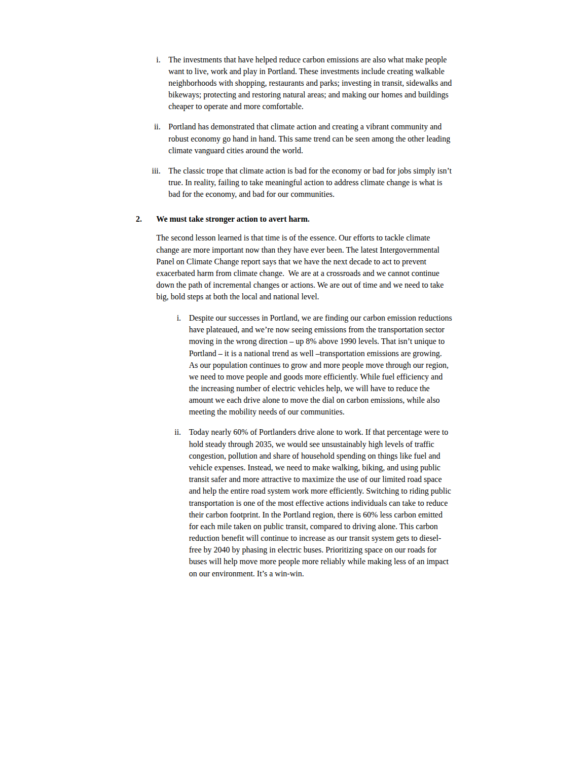The investments that have helped reduce carbon emissions are also what make people want to live, work and play in Portland. These investments include creating walkable neighborhoods with shopping, restaurants and parks; investing in transit, sidewalks and bikeways; protecting and restoring natural areas; and making our homes and buildings cheaper to operate and more comfortable.
Portland has demonstrated that climate action and creating a vibrant community and robust economy go hand in hand. This same trend can be seen among the other leading climate vanguard cities around the world.
The classic trope that climate action is bad for the economy or bad for jobs simply isn’t true. In reality, failing to take meaningful action to address climate change is what is bad for the economy, and bad for our communities.
2. We must take stronger action to avert harm.
The second lesson learned is that time is of the essence. Our efforts to tackle climate change are more important now than they have ever been. The latest Intergovernmental Panel on Climate Change report says that we have the next decade to act to prevent exacerbated harm from climate change. We are at a crossroads and we cannot continue down the path of incremental changes or actions. We are out of time and we need to take big, bold steps at both the local and national level.
Despite our successes in Portland, we are finding our carbon emission reductions have plateaued, and we’re now seeing emissions from the transportation sector moving in the wrong direction – up 8% above 1990 levels. That isn’t unique to Portland – it is a national trend as well –transportation emissions are growing. As our population continues to grow and more people move through our region, we need to move people and goods more efficiently. While fuel efficiency and the increasing number of electric vehicles help, we will have to reduce the amount we each drive alone to move the dial on carbon emissions, while also meeting the mobility needs of our communities.
Today nearly 60% of Portlanders drive alone to work. If that percentage were to hold steady through 2035, we would see unsustainably high levels of traffic congestion, pollution and share of household spending on things like fuel and vehicle expenses. Instead, we need to make walking, biking, and using public transit safer and more attractive to maximize the use of our limited road space and help the entire road system work more efficiently. Switching to riding public transportation is one of the most effective actions individuals can take to reduce their carbon footprint. In the Portland region, there is 60% less carbon emitted for each mile taken on public transit, compared to driving alone. This carbon reduction benefit will continue to increase as our transit system gets to diesel-free by 2040 by phasing in electric buses. Prioritizing space on our roads for buses will help move more people more reliably while making less of an impact on our environment. It’s a win-win.